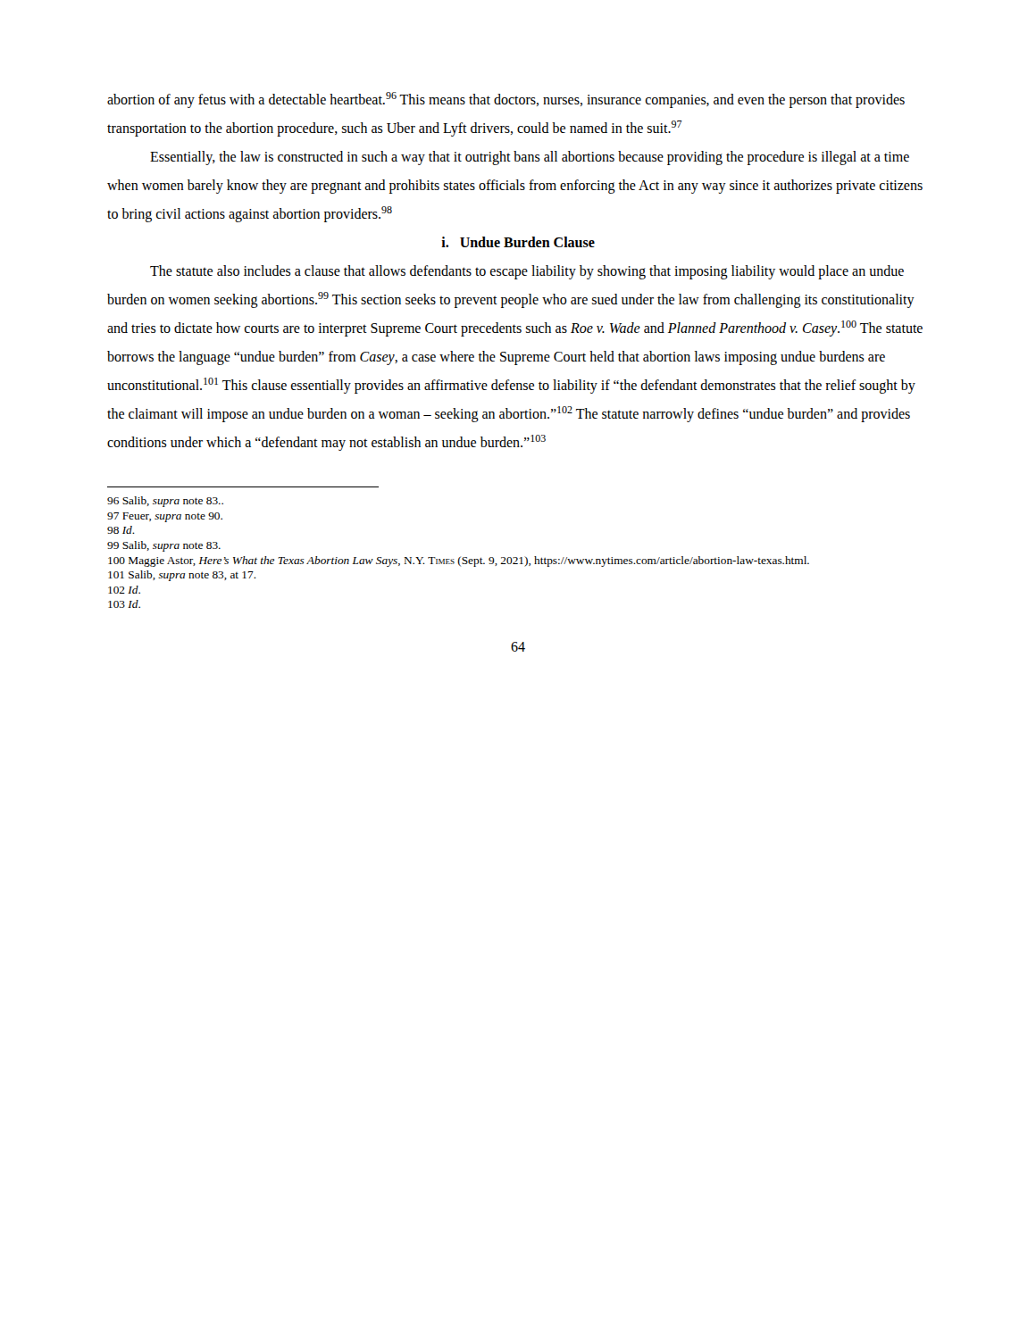abortion of any fetus with a detectable heartbeat.96 This means that doctors, nurses, insurance companies, and even the person that provides transportation to the abortion procedure, such as Uber and Lyft drivers, could be named in the suit.97
Essentially, the law is constructed in such a way that it outright bans all abortions because providing the procedure is illegal at a time when women barely know they are pregnant and prohibits states officials from enforcing the Act in any way since it authorizes private citizens to bring civil actions against abortion providers.98
i. Undue Burden Clause
The statute also includes a clause that allows defendants to escape liability by showing that imposing liability would place an undue burden on women seeking abortions.99 This section seeks to prevent people who are sued under the law from challenging its constitutionality and tries to dictate how courts are to interpret Supreme Court precedents such as Roe v. Wade and Planned Parenthood v. Casey.100 The statute borrows the language “undue burden” from Casey, a case where the Supreme Court held that abortion laws imposing undue burdens are unconstitutional.101 This clause essentially provides an affirmative defense to liability if “the defendant demonstrates that the relief sought by the claimant will impose an undue burden on a woman – seeking an abortion.”102 The statute narrowly defines “undue burden” and provides conditions under which a “defendant may not establish an undue burden.”103
96 Salib, supra note 83..
97 Feuer, supra note 90.
98 Id.
99 Salib, supra note 83.
100 Maggie Astor, Here’s What the Texas Abortion Law Says, N.Y. Times (Sept. 9, 2021), https://www.nytimes.com/article/abortion-law-texas.html.
101 Salib, supra note 83, at 17.
102 Id.
103 Id.
64